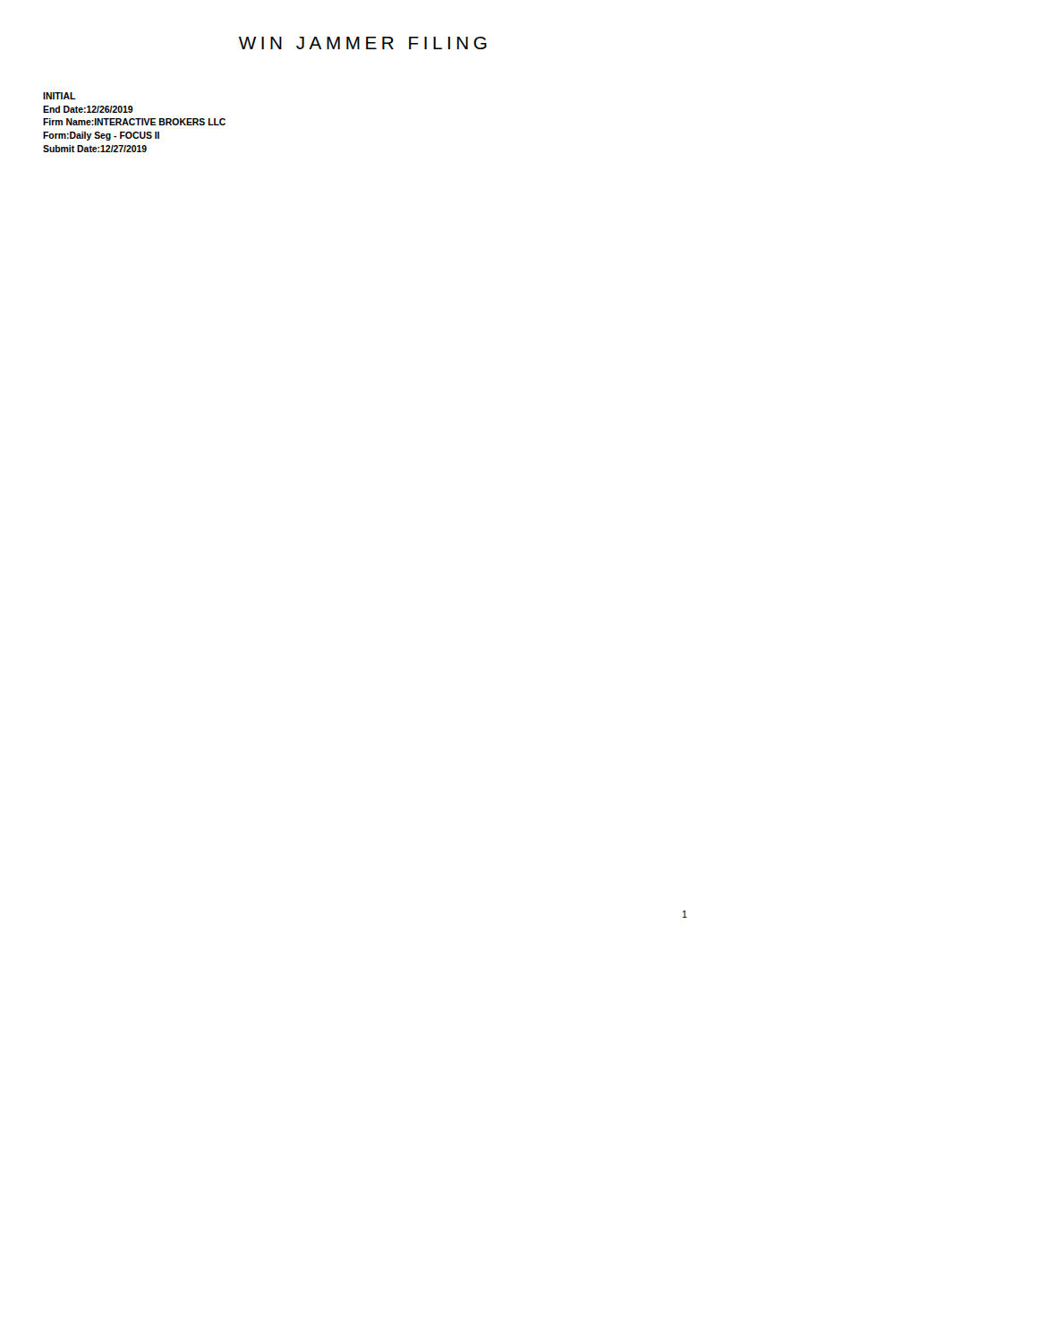WIN JAMMER FILING
INITIAL
End Date:12/26/2019
Firm Name:INTERACTIVE BROKERS LLC
Form:Daily Seg - FOCUS II
Submit Date:12/27/2019
1